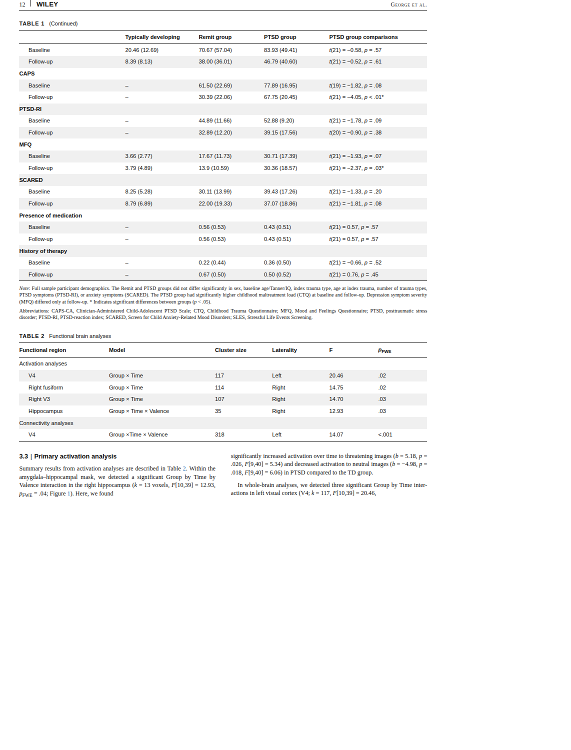12 WILEY George et al.
Table 1 (Continued)
| | Typically developing | Remit group | PTSD group | PTSD group comparisons |
| --- | --- | --- | --- | --- |
| Baseline | 20.46 (12.69) | 70.67 (57.04) | 83.93 (49.41) | t (21) = −0.58, p = .57 |
| Follow‑up | 8.39 (8.13) | 38.00 (36.01) | 46.79 (40.60) | t (21) = −0.52, p = .61 |
| CAPS | | | | |
| Baseline | – | 61.50 (22.69) | 77.89 (16.95) | t (19) = −1.82, p = .08 |
| Follow‑up | – | 30.39 (22.06) | 67.75 (20.45) | t (21) = −4.05, p < .01* |
| PTSD‑RI | | | | |
| Baseline | – | 44.89 (11.66) | 52.88 (9.20) | t (21) = −1.78, p = .09 |
| Follow‑up | – | 32.89 (12.20) | 39.15 (17.56) | t (20) = −0.90, p = .38 |
| MFQ | | | | |
| Baseline | 3.66 (2.77) | 17.67 (11.73) | 30.71 (17.39) | t (21) = −1.93, p = .07 |
| Follow‑up | 3.79 (4.89) | 13.9 (10.59) | 30.36 (18.57) | t (21) = −2.37, p = .03* |
| SCARED | | | | |
| Baseline | 8.25 (5.28) | 30.11 (13.99) | 39.43 (17.26) | t (21) = −1.33, p = .20 |
| Follow‑up | 8.79 (6.89) | 22.00 (19.33) | 37.07 (18.86) | t (21) = −1.81, p = .08 |
| Presence of medication | | | | |
| Baseline | – | 0.56 (0.53) | 0.43 (0.51) | t (21) = 0.57, p = .57 |
| Follow‑up | – | 0.56 (0.53) | 0.43 (0.51) | t (21) = 0.57, p = .57 |
| History of therapy | | | | |
| Baseline | – | 0.22 (0.44) | 0.36 (0.50) | t (21) = −0.66, p = .52 |
| Follow‑up | – | 0.67 (0.50) | 0.50 (0.52) | t (21) = 0.76, p = .45 |
Note: Full sample participant demographics. The Remit and PTSD groups did not differ significantly in sex, baseline age/Tanner/IQ, index trauma type, age at index trauma, number of trauma types, PTSD symptoms (PTSD‑RI), or anxiety symptoms (SCARED). The PTSD group had significantly higher childhood maltreatment load (CTQ) at baseline and follow‑up. Depression symptom severity (MFQ) differed only at follow‑up. * Indicates significant differences between groups (p < .05).
Abbreviations: CAPS‑CA, Clinician‑Administered Child‑Adolescent PTSD Scale; CTQ, Childhood Trauma Questionnaire; MFQ, Mood and Feelings Questionnaire; PTSD, posttraumatic stress disorder; PTSD‑RI, PTSD‑reaction index; SCARED, Screen for Child Anxiety‑Related Mood Disorders; SLES, Stressful Life Events Screening.
Table 2 Functional brain analyses
| Functional region | Model | Cluster size | Laterality | F | p FWE |
| --- | --- | --- | --- | --- | --- |
| Activation analyses | | | | | |
| V4 | Group × Time | 117 | Left | 20.46 | .02 |
| Right fusiform | Group × Time | 114 | Right | 14.75 | .02 |
| Right V3 | Group × Time | 107 | Right | 14.70 | .03 |
| Hippocampus | Group × Time × Valence | 35 | Right | 12.93 | .03 |
| Connectivity analyses | | | | | |
| V4 | Group ×Time × Valence | 318 | Left | 14.07 | <.001 |
3.3|Primary activation analysis
Summary results from activation analyses are described in Table 2. Within the amygdala–hippocampal mask, we detected a significant Group by Time by Valence interaction in the right hippocampus (k = 13 voxels, F[10,39] = 12.93, pFWE = .04; Figure 1). Here, we found
significantly increased activation over time to threatening images (b = 5.18, p = .026, F[9,40] = 5.34) and decreased activation to neutral images (b = −4.98, p = .018, F[9,40] = 6.06) in PTSD compared to the TD group.
In whole‑brain analyses, we detected three significant Group by Time interactions in left visual cortex (V4; k = 117, F[10,39] = 20.46,